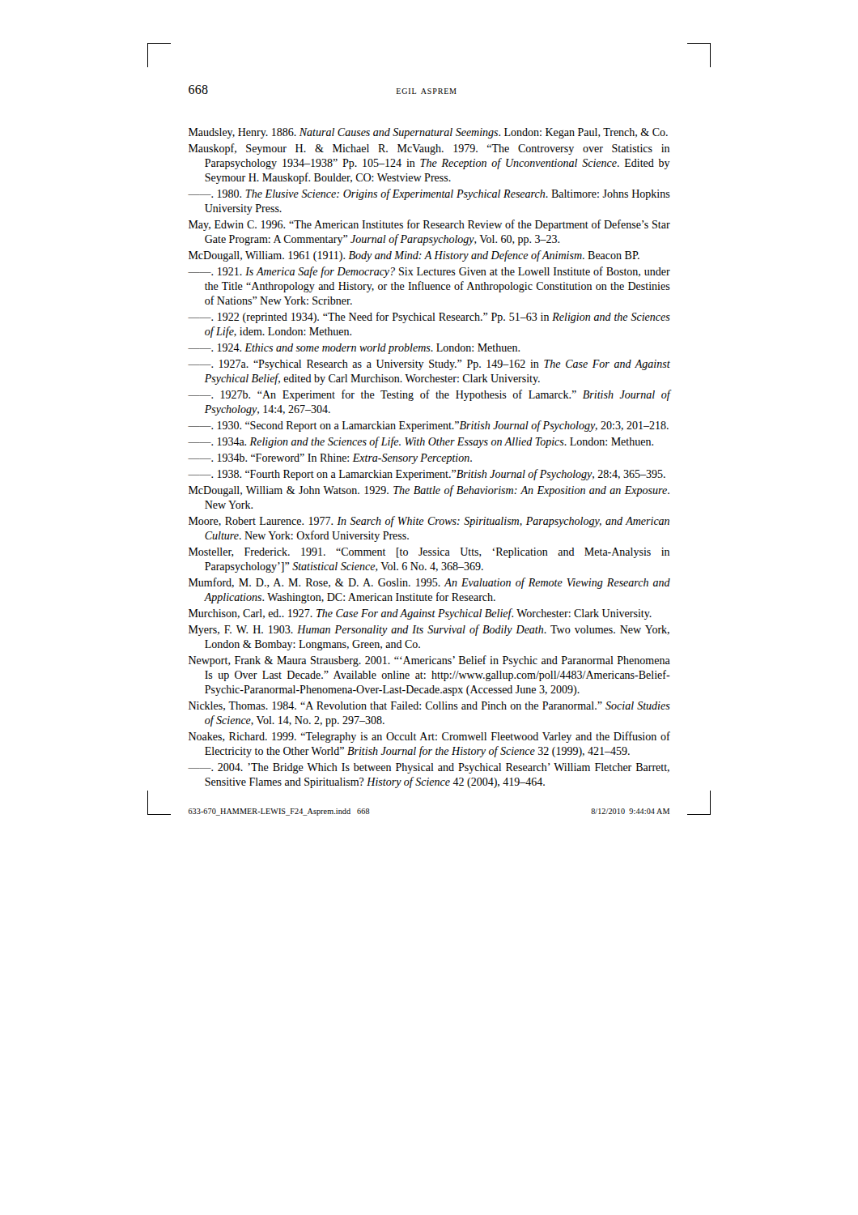668
egil asprem
Maudsley, Henry. 1886. Natural Causes and Supernatural Seemings. London: Kegan Paul, Trench, & Co.
Mauskopf, Seymour H. & Michael R. McVaugh. 1979. “The Controversy over Statistics in Parapsychology 1934–1938” Pp. 105–124 in The Reception of Unconventional Science. Edited by Seymour H. Mauskopf. Boulder, CO: Westview Press.
——. 1980. The Elusive Science: Origins of Experimental Psychical Research. Baltimore: Johns Hopkins University Press.
May, Edwin C. 1996. “The American Institutes for Research Review of the Department of Defense’s Star Gate Program: A Commentary” Journal of Parapsychology, Vol. 60, pp. 3–23.
McDougall, William. 1961 (1911). Body and Mind: A History and Defence of Animism. Beacon BP.
——. 1921. Is America Safe for Democracy? Six Lectures Given at the Lowell Institute of Boston, under the Title “Anthropology and History, or the Influence of Anthropologic Constitution on the Destinies of Nations” New York: Scribner.
——. 1922 (reprinted 1934). “The Need for Psychical Research.” Pp. 51–63 in Religion and the Sciences of Life, idem. London: Methuen.
——. 1924. Ethics and some modern world problems. London: Methuen.
——. 1927a. “Psychical Research as a University Study.” Pp. 149–162 in The Case For and Against Psychical Belief, edited by Carl Murchison. Worchester: Clark University.
——. 1927b. “An Experiment for the Testing of the Hypothesis of Lamarck.” British Journal of Psychology, 14:4, 267–304.
——. 1930. “Second Report on a Lamarckian Experiment.”British Journal of Psychology, 20:3, 201–218.
——. 1934a. Religion and the Sciences of Life. With Other Essays on Allied Topics. London: Methuen.
——. 1934b. “Foreword” In Rhine: Extra-Sensory Perception.
——. 1938. “Fourth Report on a Lamarckian Experiment.”British Journal of Psychology, 28:4, 365–395.
McDougall, William & John Watson. 1929. The Battle of Behaviorism: An Exposition and an Exposure. New York.
Moore, Robert Laurence. 1977. In Search of White Crows: Spiritualism, Parapsychology, and American Culture. New York: Oxford University Press.
Mosteller, Frederick. 1991. “Comment [to Jessica Utts, ‘Replication and Meta-Analysis in Parapsychology’]” Statistical Science, Vol. 6 No. 4, 368–369.
Mumford, M. D., A. M. Rose, & D. A. Goslin. 1995. An Evaluation of Remote Viewing Research and Applications. Washington, DC: American Institute for Research.
Murchison, Carl, ed.. 1927. The Case For and Against Psychical Belief. Worchester: Clark University.
Myers, F. W. H. 1903. Human Personality and Its Survival of Bodily Death. Two volumes. New York, London & Bombay: Longmans, Green, and Co.
Newport, Frank & Maura Strausberg. 2001. “‘Americans’ Belief in Psychic and Paranormal Phenomena Is up Over Last Decade.” Available online at: http://www.gallup.com/poll/4483/Americans-Belief-Psychic-Paranormal-Phenomena-Over-Last-Decade.aspx (Accessed June 3, 2009).
Nickles, Thomas. 1984. “A Revolution that Failed: Collins and Pinch on the Paranormal.” Social Studies of Science, Vol. 14, No. 2, pp. 297–308.
Noakes, Richard. 1999. “Telegraphy is an Occult Art: Cromwell Fleetwood Varley and the Diffusion of Electricity to the Other World” British Journal for the History of Science 32 (1999), 421–459.
——. 2004. ’The Bridge Which Is between Physical and Psychical Research’ William Fletcher Barrett, Sensitive Flames and Spiritualism? History of Science 42 (2004), 419–464.
633-670_HAMMER-LEWIS_F24_Asprem.indd 668
8/12/2010 9:44:04 AM